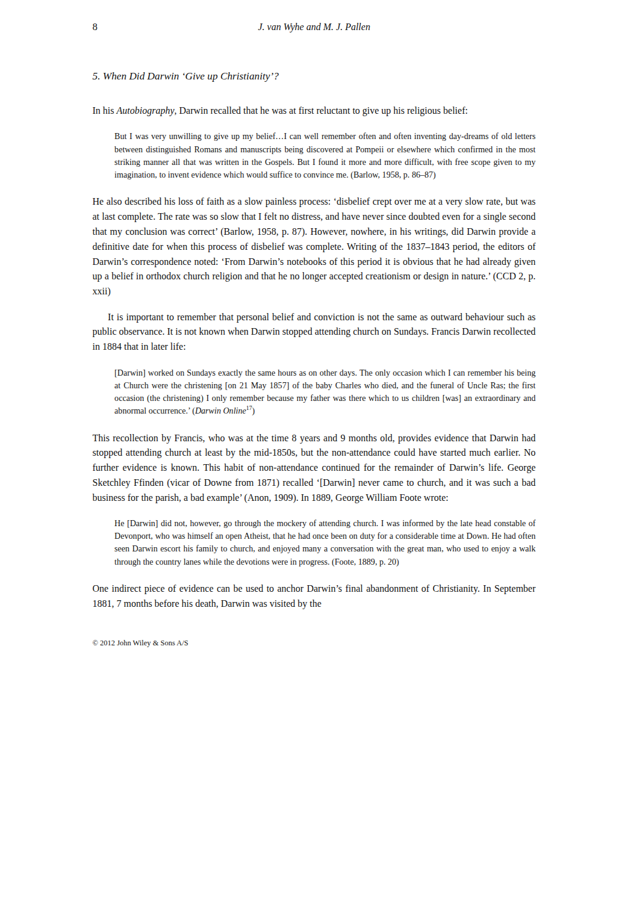8 J. van Wyhe and M. J. Pallen
5. When Did Darwin ‘Give up Christianity’?
In his Autobiography, Darwin recalled that he was at first reluctant to give up his religious belief:
But I was very unwilling to give up my belief…I can well remember often and often inventing day-dreams of old letters between distinguished Romans and manuscripts being discovered at Pompeii or elsewhere which confirmed in the most striking manner all that was written in the Gospels. But I found it more and more difficult, with free scope given to my imagination, to invent evidence which would suffice to convince me. (Barlow, 1958, p. 86–87)
He also described his loss of faith as a slow painless process: ‘disbelief crept over me at a very slow rate, but was at last complete. The rate was so slow that I felt no distress, and have never since doubted even for a single second that my conclusion was correct’ (Barlow, 1958, p. 87). However, nowhere, in his writings, did Darwin provide a definitive date for when this process of disbelief was complete. Writing of the 1837–1843 period, the editors of Darwin’s correspondence noted: ‘From Darwin’s notebooks of this period it is obvious that he had already given up a belief in orthodox church religion and that he no longer accepted creationism or design in nature.’ (CCD 2, p. xxii)
It is important to remember that personal belief and conviction is not the same as outward behaviour such as public observance. It is not known when Darwin stopped attending church on Sundays. Francis Darwin recollected in 1884 that in later life:
[Darwin] worked on Sundays exactly the same hours as on other days. The only occasion which I can remember his being at Church were the christening [on 21 May 1857] of the baby Charles who died, and the funeral of Uncle Ras; the first occasion (the christening) I only remember because my father was there which to us children [was] an extraordinary and abnormal occurrence.’ (Darwin Online17)
This recollection by Francis, who was at the time 8 years and 9 months old, provides evidence that Darwin had stopped attending church at least by the mid-1850s, but the non-attendance could have started much earlier. No further evidence is known. This habit of non-attendance continued for the remainder of Darwin’s life. George Sketchley Ffinden (vicar of Downe from 1871) recalled ‘[Darwin] never came to church, and it was such a bad business for the parish, a bad example’ (Anon, 1909). In 1889, George William Foote wrote:
He [Darwin] did not, however, go through the mockery of attending church. I was informed by the late head constable of Devonport, who was himself an open Atheist, that he had once been on duty for a considerable time at Down. He had often seen Darwin escort his family to church, and enjoyed many a conversation with the great man, who used to enjoy a walk through the country lanes while the devotions were in progress. (Foote, 1889, p. 20)
One indirect piece of evidence can be used to anchor Darwin’s final abandonment of Christianity. In September 1881, 7 months before his death, Darwin was visited by the
© 2012 John Wiley & Sons A/S